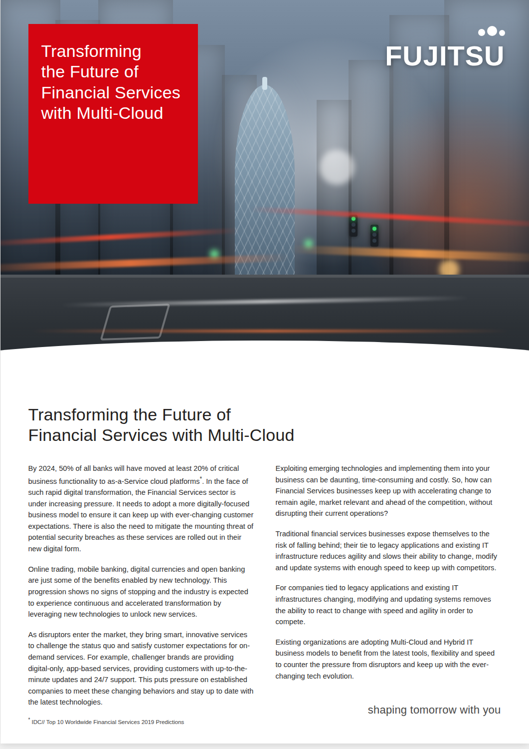Transforming
the Future of
Financial Services
with Multi-Cloud
FUJITSU
Transforming the Future of
Financial Services with Multi-Cloud
By 2024, 50% of all banks will have moved at least 20% of critical business functionality to as-a-Service cloud platforms*. In the face of such rapid digital transformation, the Financial Services sector is under increasing pressure. It needs to adopt a more digitally-focused business model to ensure it can keep up with ever-changing customer expectations. There is also the need to mitigate the mounting threat of potential security breaches as these services are rolled out in their new digital form.
Online trading, mobile banking, digital currencies and open banking are just some of the benefits enabled by new technology. This progression shows no signs of stopping and the industry is expected to experience continuous and accelerated transformation by leveraging new technologies to unlock new services.
As disruptors enter the market, they bring smart, innovative services to challenge the status quo and satisfy customer expectations for on-demand services. For example, challenger brands are providing digital-only, app-based services, providing customers with up-to-the-minute updates and 24/7 support. This puts pressure on established companies to meet these changing behaviors and stay up to date with the latest technologies.
Exploiting emerging technologies and implementing them into your business can be daunting, time-consuming and costly. So, how can Financial Services businesses keep up with accelerating change to remain agile, market relevant and ahead of the competition, without disrupting their current operations?
Traditional financial services businesses expose themselves to the risk of falling behind; their tie to legacy applications and existing IT infrastructure reduces agility and slows their ability to change, modify and update systems with enough speed to keep up with competitors.
For companies tied to legacy applications and existing IT infrastructures changing, modifying and updating systems removes the ability to react to change with speed and agility in order to compete.
Existing organizations are adopting Multi-Cloud and Hybrid IT business models to benefit from the latest tools, flexibility and speed to counter the pressure from disruptors and keep up with the ever-changing tech evolution.
* IDC// Top 10 Worldwide Financial Services 2019 Predictions
shaping tomorrow with you